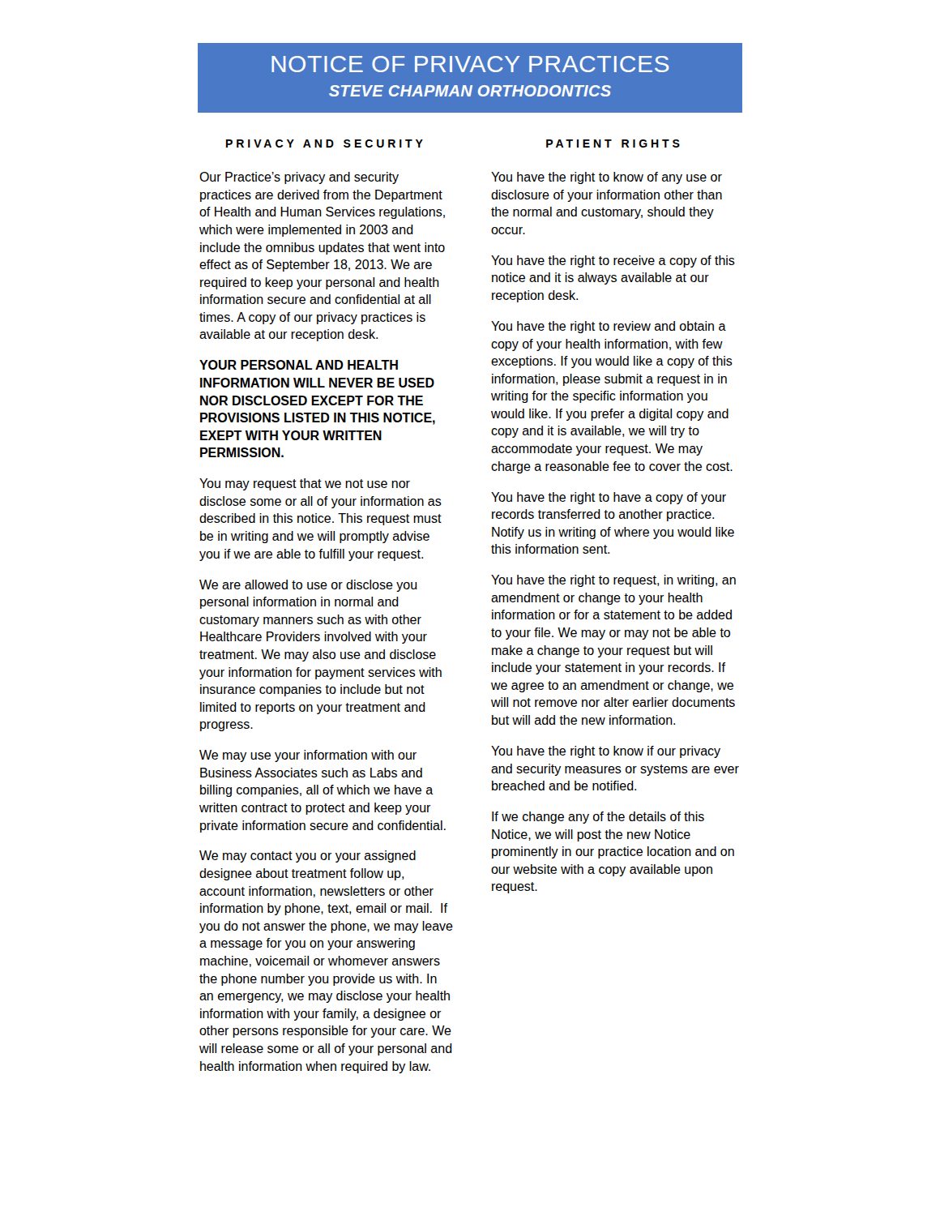NOTICE OF PRIVACY PRACTICES
STEVE CHAPMAN ORTHODONTICS
Privacy and Security
Our Practice’s privacy and security practices are derived from the Department of Health and Human Services regulations, which were implemented in 2003 and include the omnibus updates that went into effect as of September 18, 2013. We are required to keep your personal and health information secure and confidential at all times. A copy of our privacy practices is available at our reception desk.
YOUR PERSONAL AND HEALTH INFORMATION WILL NEVER BE USED NOR DISCLOSED EXCEPT FOR THE PROVISIONS LISTED IN THIS NOTICE, EXEPT WITH YOUR WRITTEN PERMISSION.
You may request that we not use nor disclose some or all of your information as described in this notice. This request must be in writing and we will promptly advise you if we are able to fulfill your request.
We are allowed to use or disclose you personal information in normal and customary manners such as with other Healthcare Providers involved with your treatment. We may also use and disclose your information for payment services with insurance companies to include but not limited to reports on your treatment and progress.
We may use your information with our Business Associates such as Labs and billing companies, all of which we have a written contract to protect and keep your private information secure and confidential.
We may contact you or your assigned designee about treatment follow up, account information, newsletters or other information by phone, text, email or mail. If you do not answer the phone, we may leave a message for you on your answering machine, voicemail or whomever answers the phone number you provide us with. In an emergency, we may disclose your health information with your family, a designee or other persons responsible for your care. We will release some or all of your personal and health information when required by law.
Patient Rights
You have the right to know of any use or disclosure of your information other than the normal and customary, should they occur.
You have the right to receive a copy of this notice and it is always available at our reception desk.
You have the right to review and obtain a copy of your health information, with few exceptions. If you would like a copy of this information, please submit a request in in writing for the specific information you would like. If you prefer a digital copy and copy and it is available, we will try to accommodate your request. We may charge a reasonable fee to cover the cost.
You have the right to have a copy of your records transferred to another practice. Notify us in writing of where you would like this information sent.
You have the right to request, in writing, an amendment or change to your health information or for a statement to be added to your file. We may or may not be able to make a change to your request but will include your statement in your records. If we agree to an amendment or change, we will not remove nor alter earlier documents but will add the new information.
You have the right to know if our privacy and security measures or systems are ever breached and be notified.
If we change any of the details of this Notice, we will post the new Notice prominently in our practice location and on our website with a copy available upon request.